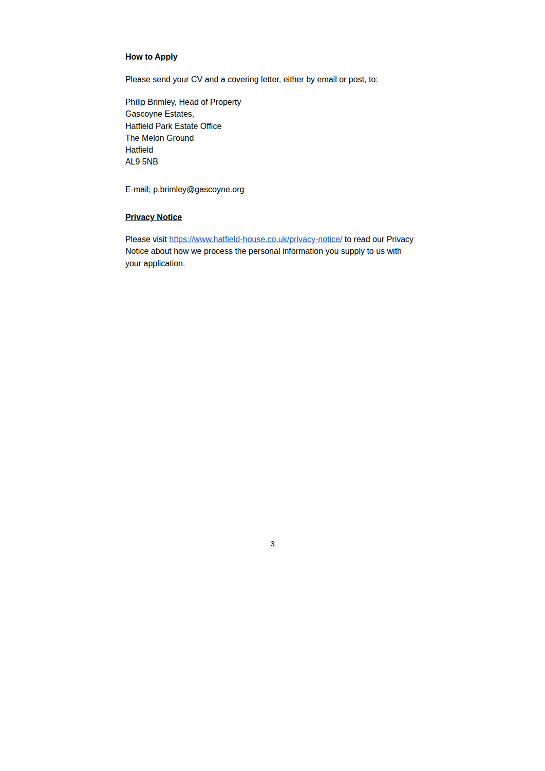How to Apply
Please send your CV and a covering letter, either by email or post, to:
Philip Brimley, Head of Property
Gascoyne Estates,
Hatfield Park Estate Office
The Melon Ground
Hatfield
AL9 5NB
E-mail; p.brimley@gascoyne.org
Privacy Notice
Please visit https://www.hatfield-house.co.uk/privacy-notice/ to read our Privacy Notice about how we process the personal information you supply to us with your application.
3